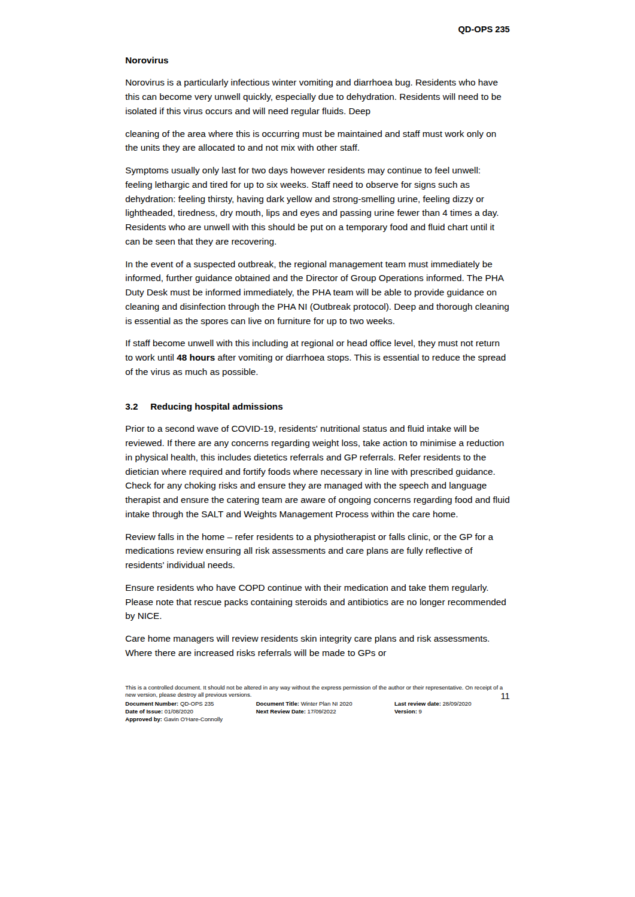QD-OPS 235
Norovirus
Norovirus is a particularly infectious winter vomiting and diarrhoea bug. Residents who have this can become very unwell quickly, especially due to dehydration. Residents will need to be isolated if this virus occurs and will need regular fluids. Deep
cleaning of the area where this is occurring must be maintained and staff must work only on the units they are allocated to and not mix with other staff.
Symptoms usually only last for two days however residents may continue to feel unwell: feeling lethargic and tired for up to six weeks. Staff need to observe for signs such as dehydration: feeling thirsty, having dark yellow and strong-smelling urine, feeling dizzy or lightheaded, tiredness, dry mouth, lips and eyes and passing urine fewer than 4 times a day. Residents who are unwell with this should be put on a temporary food and fluid chart until it can be seen that they are recovering.
In the event of a suspected outbreak, the regional management team must immediately be informed, further guidance obtained and the Director of Group Operations informed. The PHA Duty Desk must be informed immediately, the PHA team will be able to provide guidance on cleaning and disinfection through the PHA NI (Outbreak protocol). Deep and thorough cleaning is essential as the spores can live on furniture for up to two weeks.
If staff become unwell with this including at regional or head office level, they must not return to work until 48 hours after vomiting or diarrhoea stops. This is essential to reduce the spread of the virus as much as possible.
3.2 Reducing hospital admissions
Prior to a second wave of COVID-19, residents' nutritional status and fluid intake will be reviewed. If there are any concerns regarding weight loss, take action to minimise a reduction in physical health, this includes dietetics referrals and GP referrals. Refer residents to the dietician where required and fortify foods where necessary in line with prescribed guidance. Check for any choking risks and ensure they are managed with the speech and language therapist and ensure the catering team are aware of ongoing concerns regarding food and fluid intake through the SALT and Weights Management Process within the care home.
Review falls in the home – refer residents to a physiotherapist or falls clinic, or the GP for a medications review ensuring all risk assessments and care plans are fully reflective of residents' individual needs.
Ensure residents who have COPD continue with their medication and take them regularly. Please note that rescue packs containing steroids and antibiotics are no longer recommended by NICE.
Care home managers will review residents skin integrity care plans and risk assessments. Where there are increased risks referrals will be made to GPs or
11
This is a controlled document. It should not be altered in any way without the express permission of the author or their representative. On receipt of a new version, please destroy all previous versions.
| Document Number: QD-OPS 235 | Document Title: Winter Plan NI 2020 | Last review date: 28/09/2020 |
| Date of Issue: 01/08/2020 | Next Review Date: 17/09/2022 | Version: 9 |
| Approved by: Gavin O'Hare-Connolly | | |